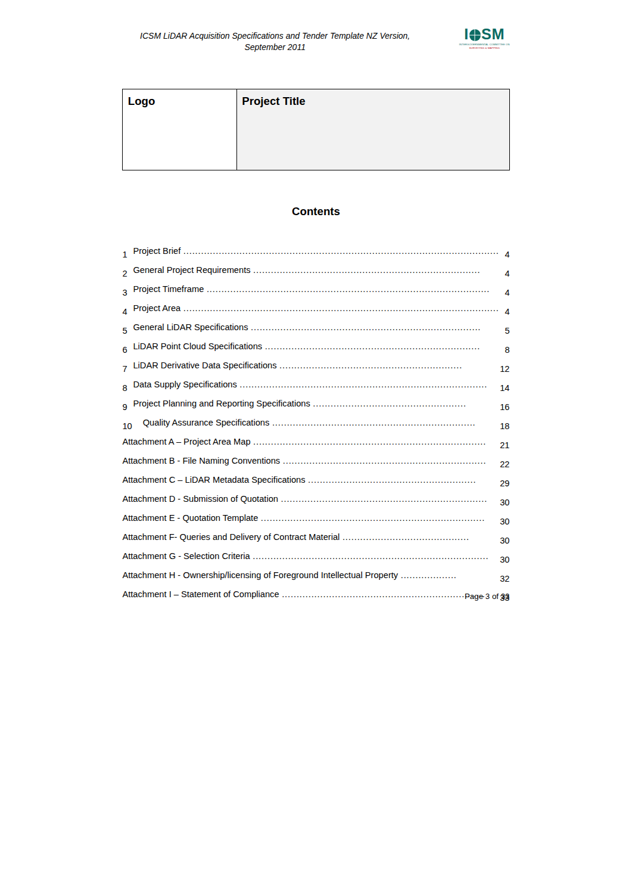ICSM LiDAR Acquisition Specifications and Tender Template NZ Version, September 2011
I SM
INTERGOVERNMENTAL COMMITTEE ON
SURVEYING & MAPPING
| Logo | Project Title |
Contents
| 1 | Project Brief ........................................................................................................... | 4 |
| 2 | General Project Requirements ............................................................................. | 4 |
| 3 | Project Timeframe ................................................................................................ | 4 |
| 4 | Project Area ........................................................................................................... | 4 |
| 5 | General LiDAR Specifications .............................................................................. | 5 |
| 6 | LiDAR Point Cloud Specifications ......................................................................... | 8 |
| 7 | LiDAR Derivative Data Specifications .............................................................. | 12 |
| 8 | Data Supply Specifications .................................................................................... | 14 |
| 9 | Project Planning and Reporting Specifications .................................................... | 16 |
| 10 | Quality Assurance Specifications ..................................................................... | 18 |
| Attachment A – Project Area Map ............................................................................... | 21 |
| Attachment B - File Naming Conventions ..................................................................... | 22 |
| Attachment C – LiDAR Metadata Specifications ......................................................... | 29 |
| Attachment D - Submission of Quotation ...................................................................... | 30 |
| Attachment E - Quotation Template ............................................................................ | 30 |
| Attachment F- Queries and Delivery of Contract Material ........................................... | 30 |
| Attachment G - Selection Criteria ................................................................................ | 30 |
| Attachment H - Ownership/licensing of Foreground Intellectual Property ................... | 32 |
| Attachment I – Statement of Compliance ..................................................................... | 33 |
Page 3 of 33